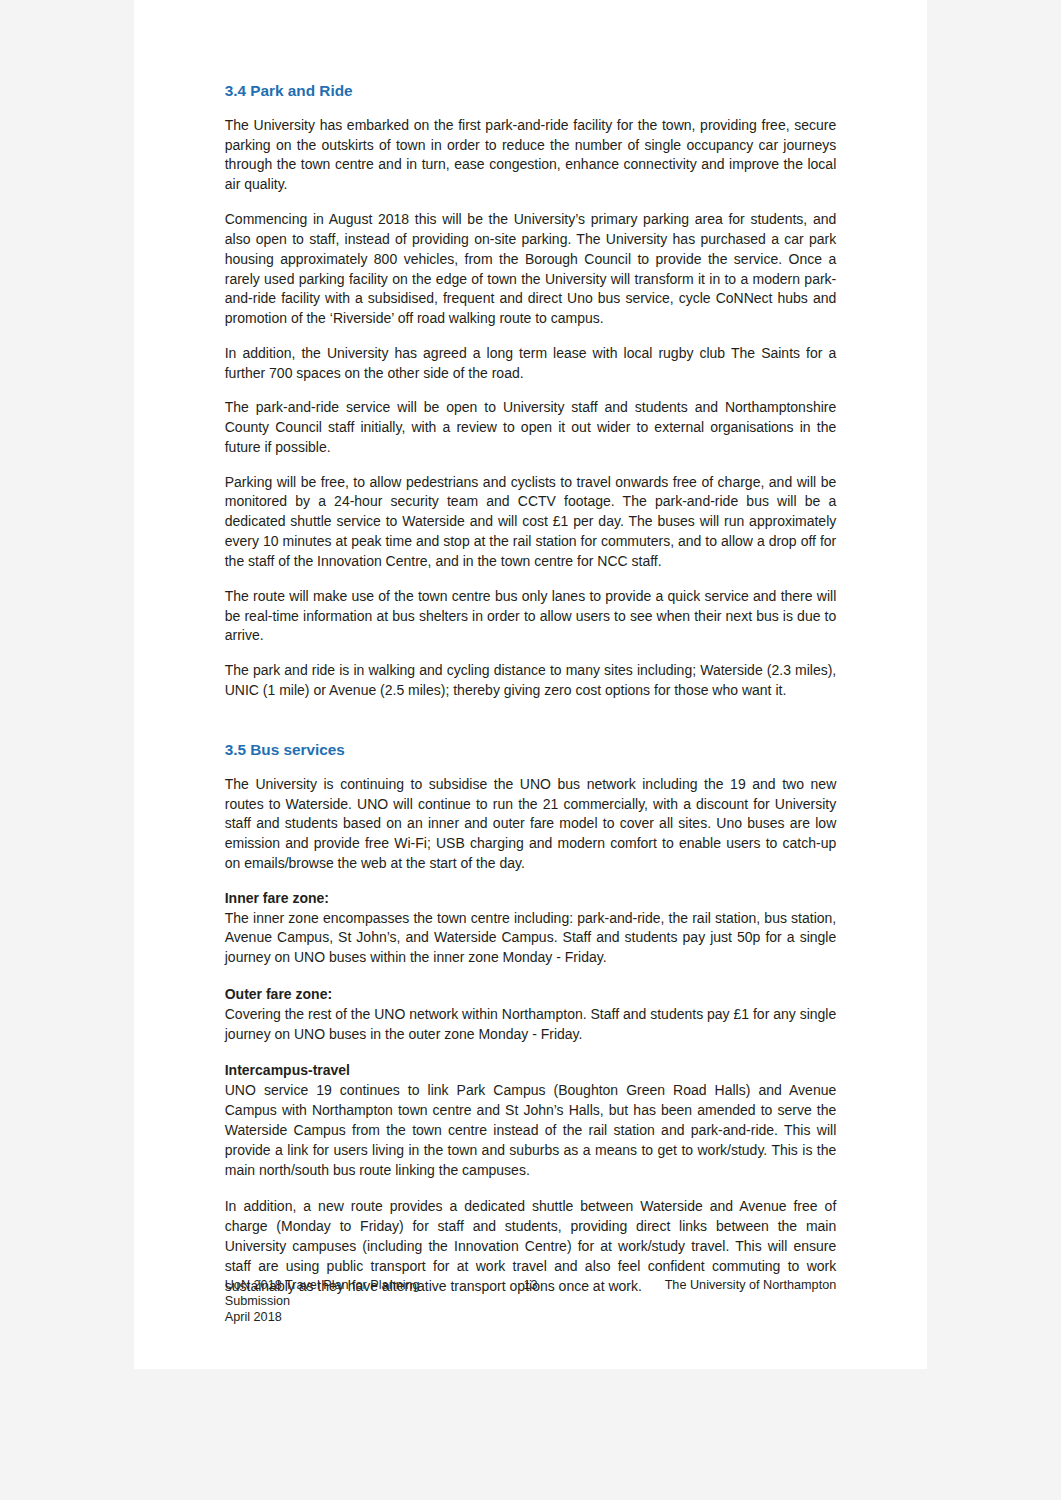3.4 Park and Ride
The University has embarked on the first park-and-ride facility for the town, providing free, secure parking on the outskirts of town in order to reduce the number of single occupancy car journeys through the town centre and in turn, ease congestion, enhance connectivity and improve the local air quality.
Commencing in August 2018 this will be the University’s primary parking area for students, and also open to staff, instead of providing on-site parking. The University has purchased a car park housing approximately 800 vehicles, from the Borough Council to provide the service. Once a rarely used parking facility on the edge of town the University will transform it in to a modern park-and-ride facility with a subsidised, frequent and direct Uno bus service, cycle CoNNect hubs and promotion of the ‘Riverside’ off road walking route to campus.
In addition, the University has agreed a long term lease with local rugby club The Saints for a further 700 spaces on the other side of the road.
The park-and-ride service will be open to University staff and students and Northamptonshire County Council staff initially, with a review to open it out wider to external organisations in the future if possible.
Parking will be free, to allow pedestrians and cyclists to travel onwards free of charge, and will be monitored by a 24-hour security team and CCTV footage. The park-and-ride bus will be a dedicated shuttle service to Waterside and will cost £1 per day. The buses will run approximately every 10 minutes at peak time and stop at the rail station for commuters, and to allow a drop off for the staff of the Innovation Centre, and in the town centre for NCC staff.
The route will make use of the town centre bus only lanes to provide a quick service and there will be real-time information at bus shelters in order to allow users to see when their next bus is due to arrive.
The park and ride is in walking and cycling distance to many sites including; Waterside (2.3 miles), UNIC (1 mile) or Avenue (2.5 miles); thereby giving zero cost options for those who want it.
3.5 Bus services
The University is continuing to subsidise the UNO bus network including the 19 and two new routes to Waterside. UNO will continue to run the 21 commercially, with a discount for University staff and students based on an inner and outer fare model to cover all sites. Uno buses are low emission and provide free Wi-Fi; USB charging and modern comfort to enable users to catch-up on emails/browse the web at the start of the day.
Inner fare zone:
The inner zone encompasses the town centre including: park-and-ride, the rail station, bus station, Avenue Campus, St John’s, and Waterside Campus. Staff and students pay just 50p for a single journey on UNO buses within the inner zone Monday - Friday.
Outer fare zone:
Covering the rest of the UNO network within Northampton. Staff and students pay £1 for any single journey on UNO buses in the outer zone Monday - Friday.
Intercampus-travel
UNO service 19 continues to link Park Campus (Boughton Green Road Halls) and Avenue Campus with Northampton town centre and St John’s Halls, but has been amended to serve the Waterside Campus from the town centre instead of the rail station and park-and-ride. This will provide a link for users living in the town and suburbs as a means to get to work/study. This is the main north/south bus route linking the campuses.
In addition, a new route provides a dedicated shuttle between Waterside and Avenue free of charge (Monday to Friday) for staff and students, providing direct links between the main University campuses (including the Innovation Centre) for at work/study travel. This will ensure staff are using public transport for at work travel and also feel confident commuting to work sustainably as they have alternative transport options once at work.
| UoN 2018 Travel Plan for Planning Submission April 2018 | 13 | The University of Northampton |